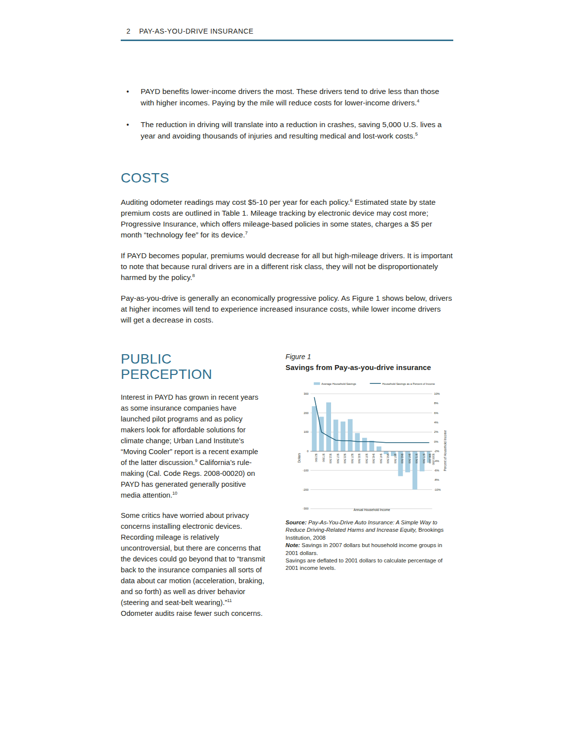2 Pay-as-you-drive insurance
PAYD benefits lower-income drivers the most. These drivers tend to drive less than those with higher incomes. Paying by the mile will reduce costs for lower-income drivers.4
The reduction in driving will translate into a reduction in crashes, saving 5,000 U.S. lives a year and avoiding thousands of injuries and resulting medical and lost-work costs.5
Costs
Auditing odometer readings may cost $5-10 per year for each policy.6 Estimated state by state premium costs are outlined in Table 1. Mileage tracking by electronic device may cost more; Progressive Insurance, which offers mileage-based policies in some states, charges a $5 per month “technology fee” for its device.7
If PAYD becomes popular, premiums would decrease for all but high-mileage drivers. It is important to note that because rural drivers are in a different risk class, they will not be disproportionately harmed by the policy.8
Pay-as-you-drive is generally an economically progressive policy. As Figure 1 shows below, drivers at higher incomes will tend to experience increased insurance costs, while lower income drivers will get a decrease in costs.
Public perception
Interest in PAYD has grown in recent years as some insurance companies have launched pilot programs and as policy makers look for affordable solutions for climate change; Urban Land Institute’s “Moving Cooler” report is a recent example of the latter discussion.9 California’s rule-making (Cal. Code Regs. 2008-00020) on PAYD has generated generally positive media attention.10
Some critics have worried about privacy concerns installing electronic devices. Recording mileage is relatively uncontroversial, but there are concerns that the devices could go beyond that to “transmit back to the insurance companies all sorts of data about car motion (acceleration, braking, and so forth) as well as driver behavior (steering and seat-belt wearing).”11 Odometer audits raise fewer such concerns.
Figure 1
Savings from Pay-as-you-drive insurance
Average Household Savings Household Savings as a Percent of Income 300 200 100 0 -100 -200 -300 10% 8% 6% 4% 2% 0% -2% -4% -6% -8% -10% $2,500 $7,500 $12,500 $17,500 $22,500 $27,500 $32,500 $37,500 $42,500 $47,500 $52,500 $57,500 $62,500 $67,500 $72,500 $77,500 $90,000 $100,000 Dollars Percent of Household Income Annual Household Income
Source: Pay-As-You-Drive Auto Insurance: A Simple Way to Reduce Driving-Related Harms and Increase Equity, Brookings Institution, 2008
Note: Savings in 2007 dollars but household income groups in 2001 dollars.
Savings are deflated to 2001 dollars to calculate percentage of 2001 income levels.